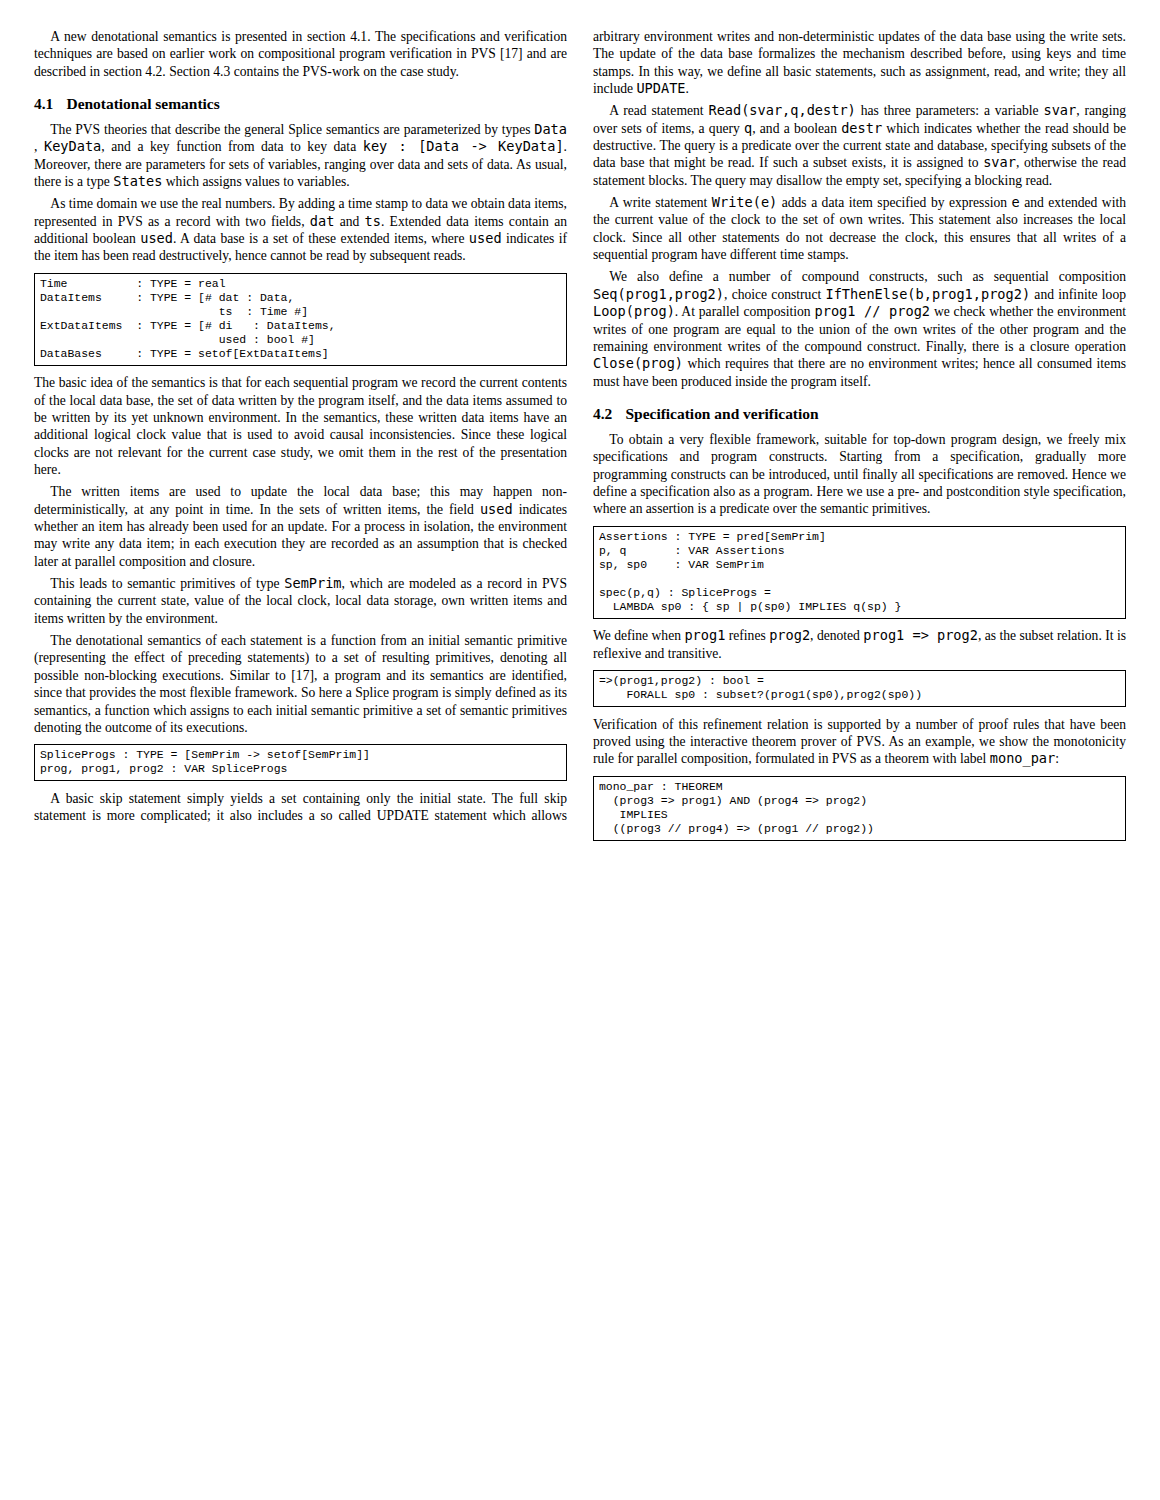A new denotational semantics is presented in section 4.1. The specifications and verification techniques are based on earlier work on compositional program verification in PVS [17] and are described in section 4.2. Section 4.3 contains the PVS-work on the case study.
4.1 Denotational semantics
The PVS theories that describe the general Splice semantics are parameterized by types Data , KeyData, and a key function from data to key data key : [Data -> KeyData]. Moreover, there are parameters for sets of variables, ranging over data and sets of data. As usual, there is a type States which assigns values to variables.
As time domain we use the real numbers. By adding a time stamp to data we obtain data items, represented in PVS as a record with two fields, dat and ts. Extended data items contain an additional boolean used. A data base is a set of these extended items, where used indicates if the item has been read destructively, hence cannot be read by subsequent reads.
Time : TYPE = real DataItems : TYPE = [# dat : Data, ts : Time #] ExtDataItems : TYPE = [# di : DataItems, used : bool #] DataBases : TYPE = setof[ExtDataItems]
The basic idea of the semantics is that for each sequential program we record the current contents of the local data base, the set of data written by the program itself, and the data items assumed to be written by its yet unknown environment. In the semantics, these written data items have an additional logical clock value that is used to avoid causal inconsistencies. Since these logical clocks are not relevant for the current case study, we omit them in the rest of the presentation here.
The written items are used to update the local data base; this may happen non-deterministically, at any point in time. In the sets of written items, the field used indicates whether an item has already been used for an update. For a process in isolation, the environment may write any data item; in each execution they are recorded as an assumption that is checked later at parallel composition and closure.
This leads to semantic primitives of type SemPrim, which are modeled as a record in PVS containing the current state, value of the local clock, local data storage, own written items and items written by the environment.
The denotational semantics of each statement is a function from an initial semantic primitive (representing the effect of preceding statements) to a set of resulting primitives, denoting all possible non-blocking executions. Similar to [17], a program and its semantics are identified, since that provides the most flexible framework. So here a Splice program is simply defined as its semantics, a function which assigns to each initial semantic primitive a set of semantic primitives denoting the outcome of its executions.
SpliceProgs : TYPE = [SemPrim -> setof[SemPrim]] prog, prog1, prog2 : VAR SpliceProgs
A basic skip statement simply yields a set containing only the initial state. The full skip statement is more complicated; it also includes a so called UPDATE statement which allows arbitrary environment writes and non-deterministic updates of the data base using the write sets. The update of the data base formalizes the mechanism described before, using keys and time stamps. In this way, we define all basic statements, such as assignment, read, and write; they all include UPDATE.
A read statement Read(svar,q,destr) has three parameters: a variable svar, ranging over sets of items, a query q, and a boolean destr which indicates whether the read should be destructive. The query is a predicate over the current state and database, specifying subsets of the data base that might be read. If such a subset exists, it is assigned to svar, otherwise the read statement blocks. The query may disallow the empty set, specifying a blocking read.
A write statement Write(e) adds a data item specified by expression e and extended with the current value of the clock to the set of own writes. This statement also increases the local clock. Since all other statements do not decrease the clock, this ensures that all writes of a sequential program have different time stamps.
We also define a number of compound constructs, such as sequential composition Seq(prog1,prog2), choice construct IfThenElse(b,prog1,prog2) and infinite loop Loop(prog). At parallel composition prog1 // prog2 we check whether the environment writes of one program are equal to the union of the own writes of the other program and the remaining environment writes of the compound construct. Finally, there is a closure operation Close(prog) which requires that there are no environment writes; hence all consumed items must have been produced inside the program itself.
4.2 Specification and verification
To obtain a very flexible framework, suitable for top-down program design, we freely mix specifications and program constructs. Starting from a specification, gradually more programming constructs can be introduced, until finally all specifications are removed. Hence we define a specification also as a program. Here we use a pre- and postcondition style specification, where an assertion is a predicate over the semantic primitives.
Assertions : TYPE = pred[SemPrim] p, q : VAR Assertions sp, sp0 : VAR SemPrim spec(p,q) : SpliceProgs = LAMBDA sp0 : { sp | p(sp0) IMPLIES q(sp) }
We define when prog1 refines prog2, denoted prog1 => prog2, as the subset relation. It is reflexive and transitive.
=>(prog1,prog2) : bool = FORALL sp0 : subset?(prog1(sp0),prog2(sp0))
Verification of this refinement relation is supported by a number of proof rules that have been proved using the interactive theorem prover of PVS. As an example, we show the monotonicity rule for parallel composition, formulated in PVS as a theorem with label mono_par:
mono_par : THEOREM (prog3 => prog1) AND (prog4 => prog2) IMPLIES ((prog3 // prog4) => (prog1 // prog2))